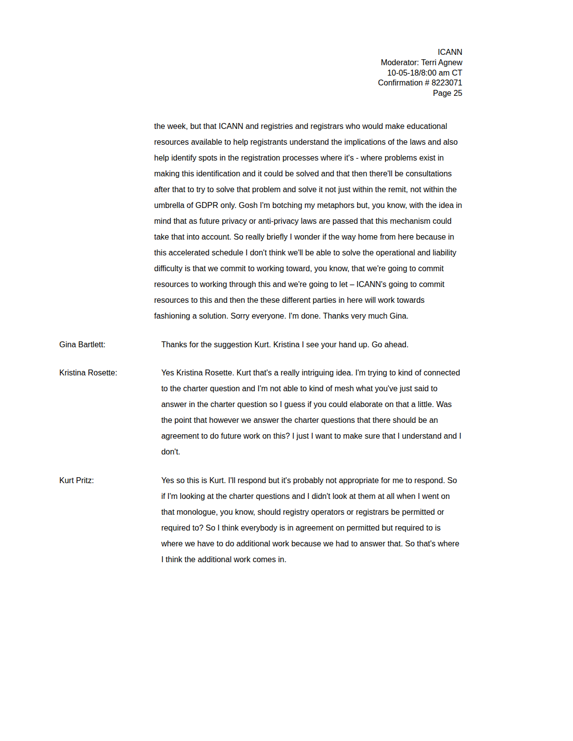ICANN
Moderator: Terri Agnew
10-05-18/8:00 am CT
Confirmation # 8223071
Page 25
the week, but that ICANN and registries and registrars who would make educational resources available to help registrants understand the implications of the laws and also help identify spots in the registration processes where it's - where problems exist in making this identification and it could be solved and that then there'll be consultations after that to try to solve that problem and solve it not just within the remit, not within the umbrella of GDPR only. Gosh I'm botching my metaphors but, you know, with the idea in mind that as future privacy or anti-privacy laws are passed that this mechanism could take that into account. So really briefly I wonder if the way home from here because in this accelerated schedule I don't think we'll be able to solve the operational and liability difficulty is that we commit to working toward, you know, that we're going to commit resources to working through this and we're going to let – ICANN's going to commit resources to this and then the these different parties in here will work towards fashioning a solution. Sorry everyone. I'm done. Thanks very much Gina.
Gina Bartlett:
Thanks for the suggestion Kurt. Kristina I see your hand up. Go ahead.
Kristina Rosette:
Yes Kristina Rosette. Kurt that's a really intriguing idea. I'm trying to kind of connected to the charter question and I'm not able to kind of mesh what you've just said to answer in the charter question so I guess if you could elaborate on that a little. Was the point that however we answer the charter questions that there should be an agreement to do future work on this? I just I want to make sure that I understand and I don't.
Kurt Pritz:
Yes so this is Kurt. I'll respond but it's probably not appropriate for me to respond. So if I'm looking at the charter questions and I didn't look at them at all when I went on that monologue, you know, should registry operators or registrars be permitted or required to? So I think everybody is in agreement on permitted but required to is where we have to do additional work because we had to answer that. So that's where I think the additional work comes in.